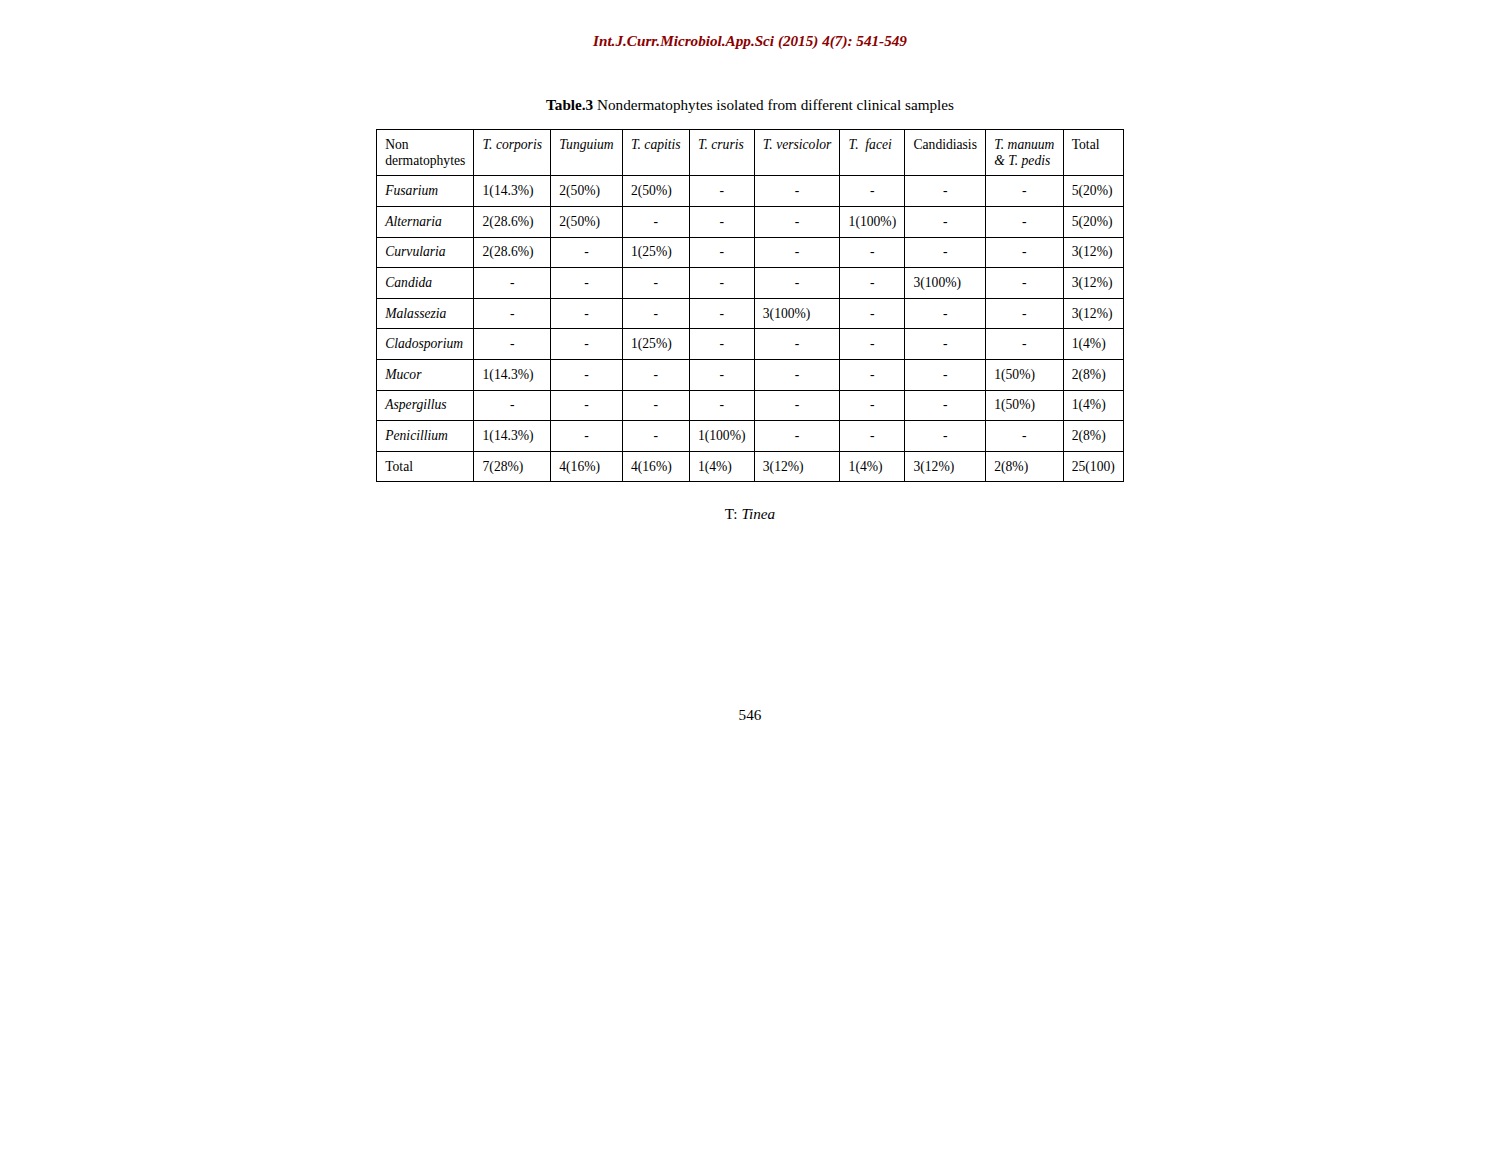Int.J.Curr.Microbiol.App.Sci (2015) 4(7): 541-549
Table.3 Nondermatophytes isolated from different clinical samples
| Non dermatophytes | T. corporis | Tunguium | T. capitis | T. cruris | T. versicolor | T. facei | Candidiasis | T. manuum & T. pedis | Total |
| --- | --- | --- | --- | --- | --- | --- | --- | --- | --- |
| Fusarium | 1(14.3%) | 2(50%) | 2(50%) | - | - | - | - | - | 5(20%) |
| Alternaria | 2(28.6%) | 2(50%) | - | - | - | 1(100%) | - | - | 5(20%) |
| Curvularia | 2(28.6%) | - | 1(25%) | - | - | - | - | - | 3(12%) |
| Candida | - | - | - | - | - | - | 3(100%) | - | 3(12%) |
| Malassezia | - | - | - | - | 3(100%) | - | - | - | 3(12%) |
| Cladosporium | - | - | 1(25%) | - | - | - | - | - | 1(4%) |
| Mucor | 1(14.3%) | - | - | - | - | - | - | 1(50%) | 2(8%) |
| Aspergillus | - | - | - | - | - | - | - | 1(50%) | 1(4%) |
| Penicillium | 1(14.3%) | - | - | 1(100%) | - | - | - | - | 2(8%) |
| Total | 7(28%) | 4(16%) | 4(16%) | 1(4%) | 3(12%) | 1(4%) | 3(12%) | 2(8%) | 25(100) |
T: Tinea
546